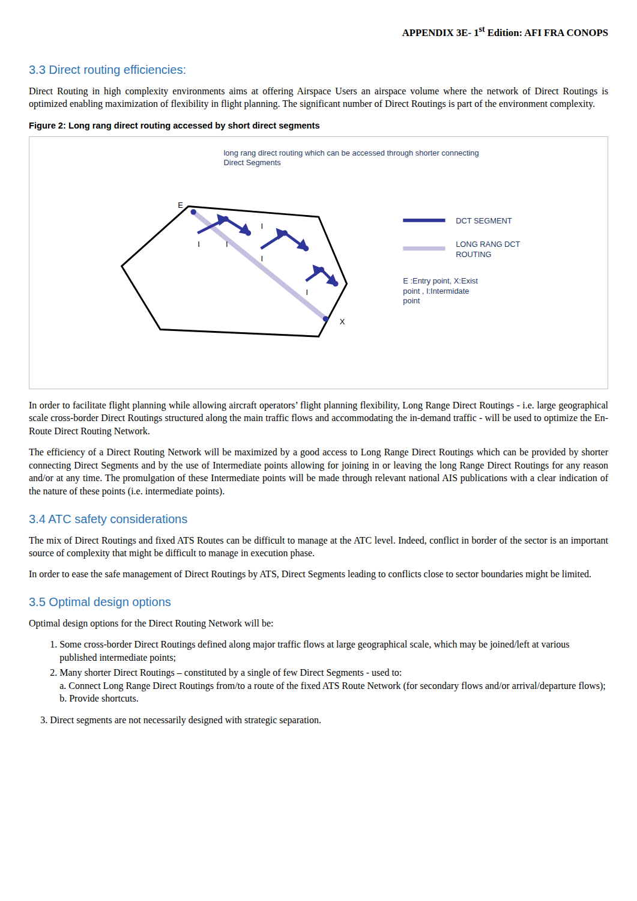APPENDIX 3E- 1st Edition: AFI FRA CONOPS
3.3 Direct routing efficiencies:
Direct Routing in high complexity environments aims at offering Airspace Users an airspace volume where the network of Direct Routings is optimized enabling maximization of flexibility in flight planning. The significant number of Direct Routings is part of the environment complexity.
Figure 2: Long rang direct routing accessed by short direct segments
long rang direct routing which can be accessed through shorter connecting Direct Segments E I I I I I X DCT SEGMENT LONG RANG DCT ROUTING E :Entry point, X:Exist point , I:Intermidate point
In order to facilitate flight planning while allowing aircraft operators’ flight planning flexibility, Long Range Direct Routings - i.e. large geographical scale cross-border Direct Routings structured along the main traffic flows and accommodating the in-demand traffic - will be used to optimize the En-Route Direct Routing Network.
The efficiency of a Direct Routing Network will be maximized by a good access to Long Range Direct Routings which can be provided by shorter connecting Direct Segments and by the use of Intermediate points allowing for joining in or leaving the long Range Direct Routings for any reason and/or at any time. The promulgation of these Intermediate points will be made through relevant national AIS publications with a clear indication of the nature of these points (i.e. intermediate points).
3.4 ATC safety considerations
The mix of Direct Routings and fixed ATS Routes can be difficult to manage at the ATC level. Indeed, conflict in border of the sector is an important source of complexity that might be difficult to manage in execution phase.
In order to ease the safe management of Direct Routings by ATS, Direct Segments leading to conflicts close to sector boundaries might be limited.
3.5 Optimal design options
Optimal design options for the Direct Routing Network will be:
Some cross-border Direct Routings defined along major traffic flows at large geographical scale, which may be joined/left at various published intermediate points;
Many shorter Direct Routings – constituted by a single of few Direct Segments - used to: a. Connect Long Range Direct Routings from/to a route of the fixed ATS Route Network (for secondary flows and/or arrival/departure flows); b. Provide shortcuts.
3. Direct segments are not necessarily designed with strategic separation.